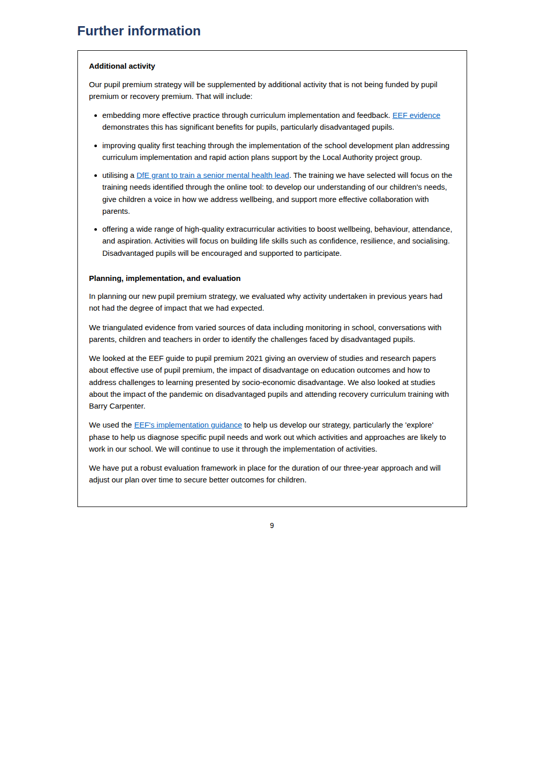Further information
Additional activity
Our pupil premium strategy will be supplemented by additional activity that is not being funded by pupil premium or recovery premium. That will include:
embedding more effective practice through curriculum implementation and feedback. EEF evidence demonstrates this has significant benefits for pupils, particularly disadvantaged pupils.
improving quality first teaching through the implementation of the school development plan addressing curriculum implementation and rapid action plans support by the Local Authority project group.
utilising a DfE grant to train a senior mental health lead. The training we have selected will focus on the training needs identified through the online tool: to develop our understanding of our children's needs, give children a voice in how we address wellbeing, and support more effective collaboration with parents.
offering a wide range of high-quality extracurricular activities to boost wellbeing, behaviour, attendance, and aspiration. Activities will focus on building life skills such as confidence, resilience, and socialising. Disadvantaged pupils will be encouraged and supported to participate.
Planning, implementation, and evaluation
In planning our new pupil premium strategy, we evaluated why activity undertaken in previous years had not had the degree of impact that we had expected.
We triangulated evidence from varied sources of data including monitoring in school, conversations with parents, children and teachers in order to identify the challenges faced by disadvantaged pupils.
We looked at the EEF guide to pupil premium 2021 giving an overview of studies and research papers about effective use of pupil premium, the impact of disadvantage on education outcomes and how to address challenges to learning presented by socio-economic disadvantage. We also looked at studies about the impact of the pandemic on disadvantaged pupils and attending recovery curriculum training with Barry Carpenter.
We used the EEF's implementation guidance to help us develop our strategy, particularly the 'explore' phase to help us diagnose specific pupil needs and work out which activities and approaches are likely to work in our school. We will continue to use it through the implementation of activities.
We have put a robust evaluation framework in place for the duration of our three-year approach and will adjust our plan over time to secure better outcomes for children.
9